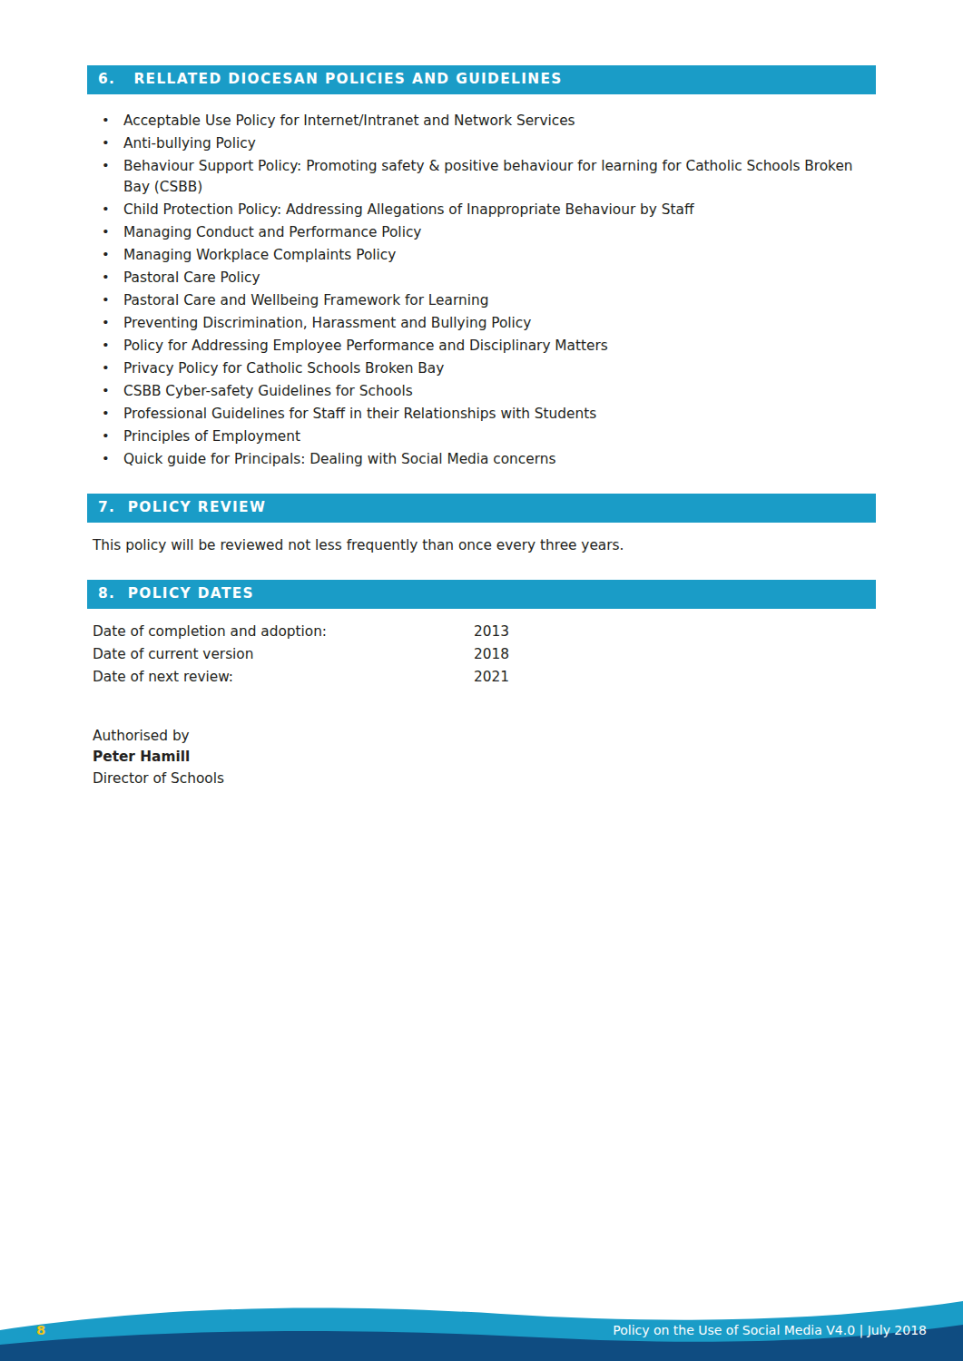6. RELLATED DIOCESAN POLICIES AND GUIDELINES
Acceptable Use Policy for Internet/Intranet and Network Services
Anti-bullying Policy
Behaviour Support Policy: Promoting safety & positive behaviour for learning for Catholic Schools Broken Bay (CSBB)
Child Protection Policy: Addressing Allegations of Inappropriate Behaviour by Staff
Managing Conduct and Performance Policy
Managing Workplace Complaints Policy
Pastoral Care Policy
Pastoral Care and Wellbeing Framework for Learning
Preventing Discrimination, Harassment and Bullying Policy
Policy for Addressing Employee Performance and Disciplinary Matters
Privacy Policy for Catholic Schools Broken Bay
CSBB Cyber-safety Guidelines for Schools
Professional Guidelines for Staff in their Relationships with Students
Principles of Employment
Quick guide for Principals: Dealing with Social Media concerns
7. POLICY REVIEW
This policy will be reviewed not less frequently than once every three years.
8. POLICY DATES
| Date of completion and adoption: | 2013 |
| Date of current version | 2018 |
| Date of next review: | 2021 |
Authorised by
Peter Hamill
Director of Schools
8
Policy on the Use of Social Media V4.0 | July 2018